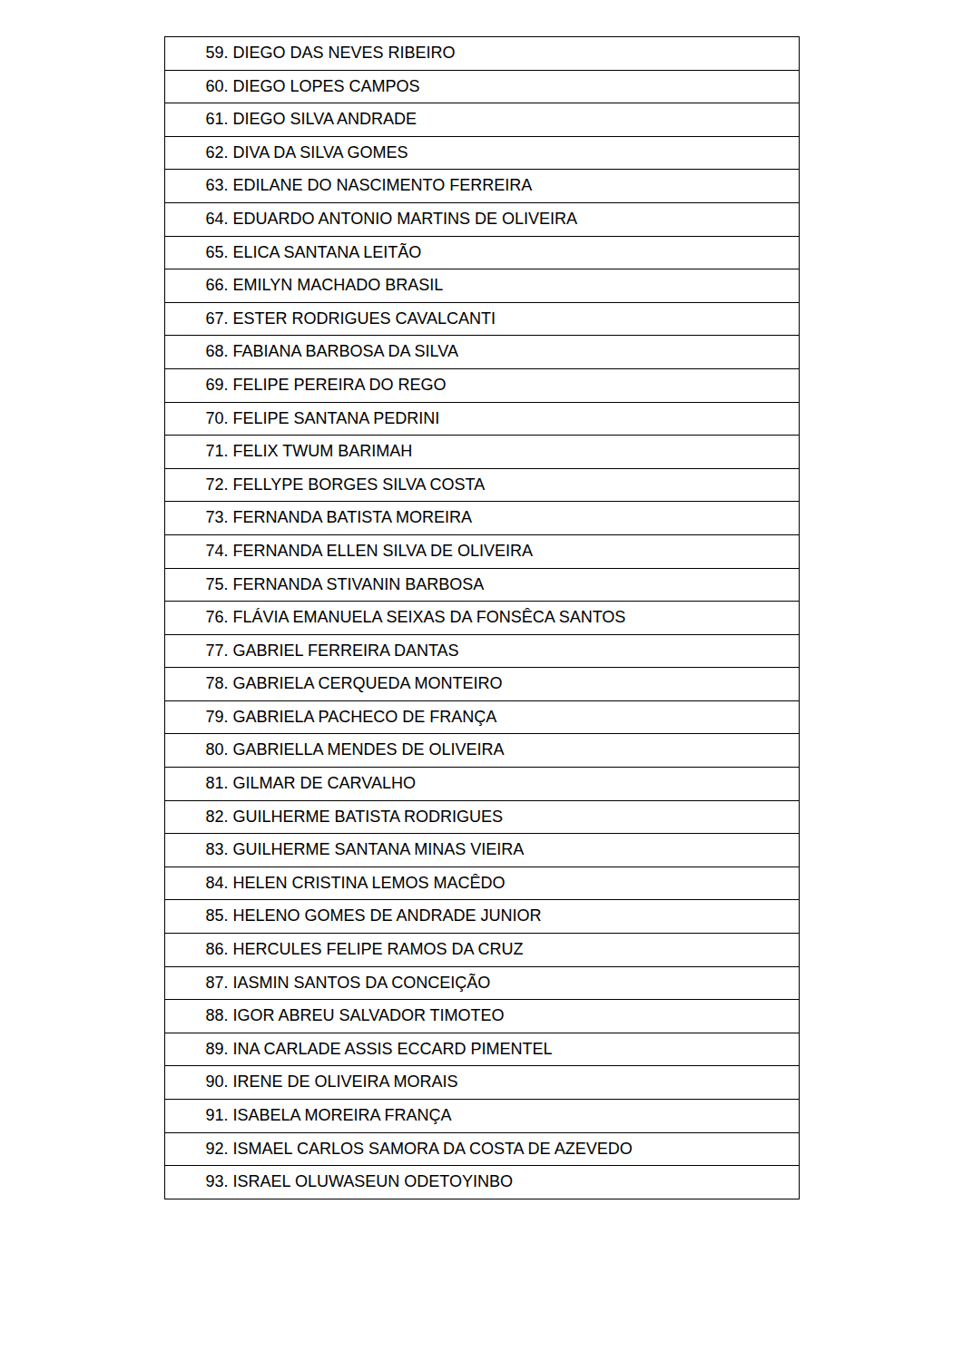| 59. DIEGO DAS NEVES RIBEIRO |
| 60. DIEGO LOPES CAMPOS |
| 61. DIEGO SILVA ANDRADE |
| 62. DIVA DA SILVA GOMES |
| 63. EDILANE DO NASCIMENTO FERREIRA |
| 64. EDUARDO ANTONIO MARTINS DE OLIVEIRA |
| 65. ELICA SANTANA LEITÃO |
| 66. EMILYN MACHADO BRASIL |
| 67. ESTER RODRIGUES CAVALCANTI |
| 68. FABIANA BARBOSA DA SILVA |
| 69. FELIPE PEREIRA DO REGO |
| 70. FELIPE SANTANA PEDRINI |
| 71. FELIX TWUM BARIMAH |
| 72. FELLYPE BORGES SILVA COSTA |
| 73. FERNANDA BATISTA MOREIRA |
| 74. FERNANDA ELLEN SILVA DE OLIVEIRA |
| 75. FERNANDA STIVANIN BARBOSA |
| 76. FLÁVIA EMANUELA SEIXAS DA FONSÊCA SANTOS |
| 77. GABRIEL FERREIRA DANTAS |
| 78. GABRIELA CERQUEDA MONTEIRO |
| 79. GABRIELA PACHECO DE FRANÇA |
| 80. GABRIELLA MENDES DE OLIVEIRA |
| 81. GILMAR DE CARVALHO |
| 82. GUILHERME BATISTA RODRIGUES |
| 83. GUILHERME SANTANA MINAS VIEIRA |
| 84. HELEN CRISTINA LEMOS MACÊDO |
| 85. HELENO GOMES DE ANDRADE JUNIOR |
| 86. HERCULES FELIPE RAMOS DA CRUZ |
| 87. IASMIN SANTOS DA CONCEIÇÃO |
| 88. IGOR ABREU SALVADOR TIMOTEO |
| 89. INA CARLADE ASSIS ECCARD PIMENTEL |
| 90. IRENE DE OLIVEIRA MORAIS |
| 91. ISABELA MOREIRA FRANÇA |
| 92. ISMAEL CARLOS SAMORA DA COSTA DE AZEVEDO |
| 93. ISRAEL OLUWASEUN ODETOYINBO |